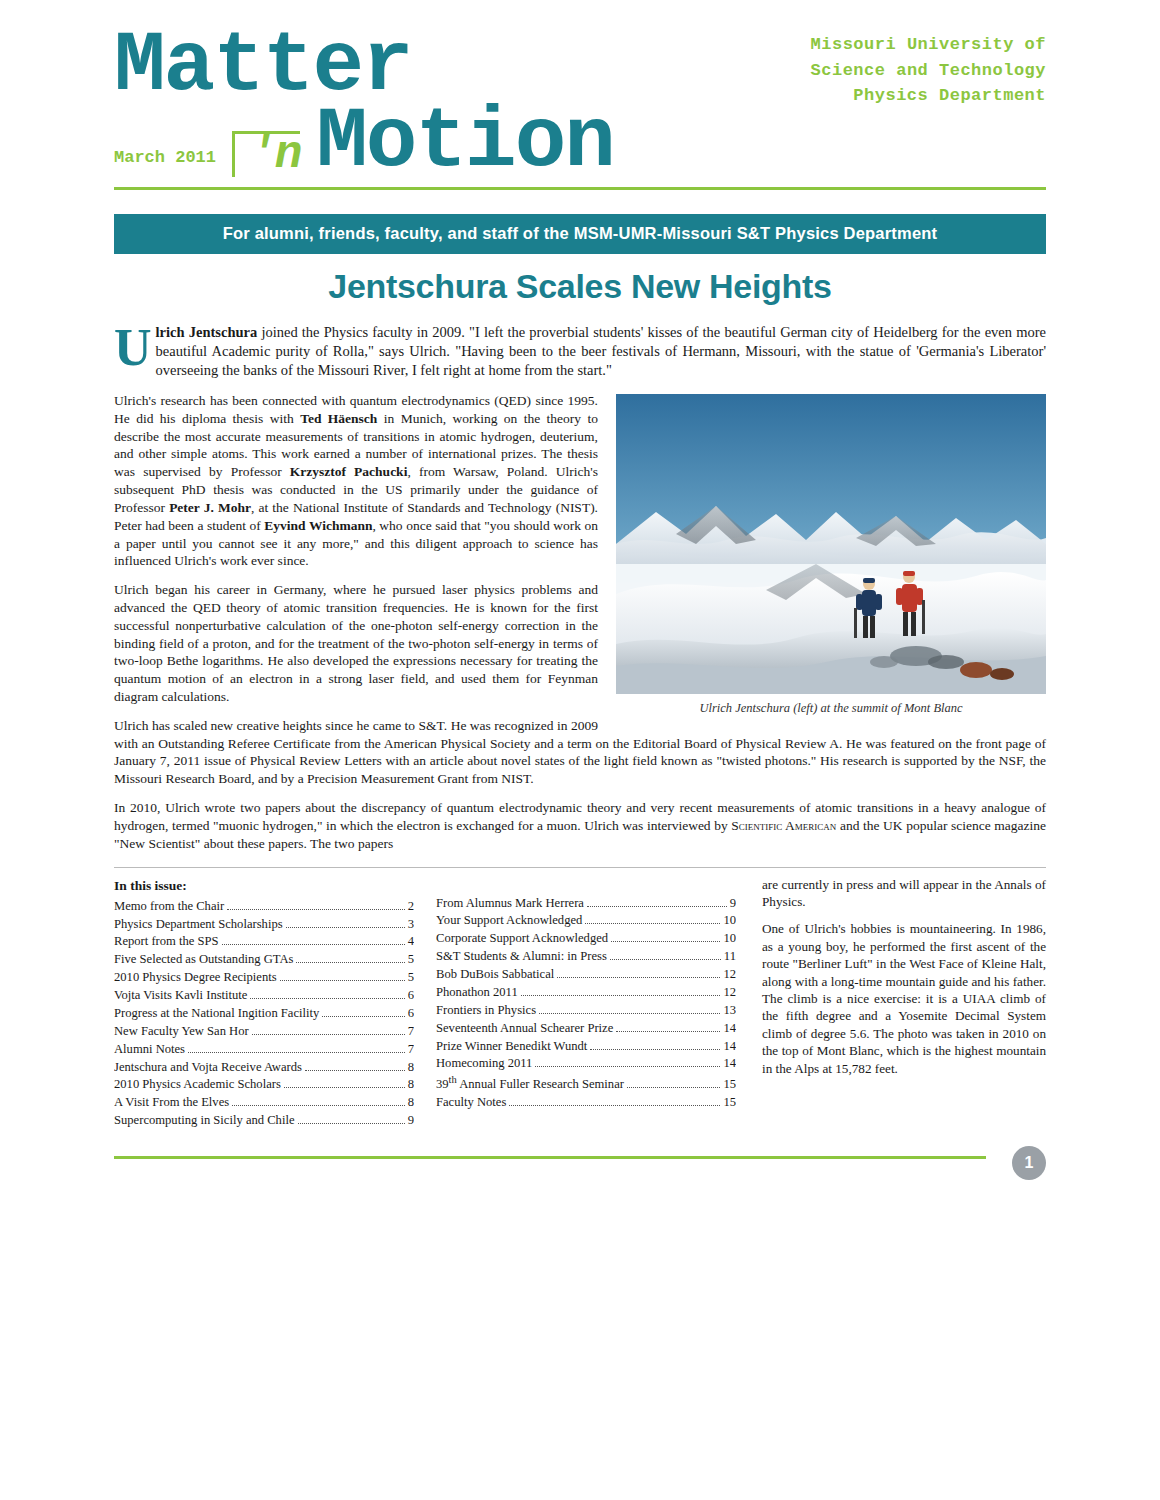Missouri University of
Science and Technology
Physics Department
Matter
March 2011
'n
Motion
For alumni, friends, faculty, and staff of the MSM-UMR-Missouri S&T Physics Department
Jentschura Scales New Heights
Ulrich Jentschura joined the Physics faculty in 2009. "I left the proverbial students' kisses of the beautiful German city of Heidelberg for the even more beautiful Academic purity of Rolla," says Ulrich. "Having been to the beer festivals of Hermann, Missouri, with the statue of 'Germania's Liberator' overseeing the banks of the Missouri River, I felt right at home from the start."
Ulrich Jentschura (left) at the summit of Mont Blanc
Ulrich's research has been connected with quantum electrodynamics (QED) since 1995. He did his diploma thesis with Ted Häensch in Munich, working on the theory to describe the most accurate measurements of transitions in atomic hydrogen, deuterium, and other simple atoms. This work earned a number of international prizes. The thesis was supervised by Professor Krzysztof Pachucki, from Warsaw, Poland. Ulrich's subsequent PhD thesis was conducted in the US primarily under the guidance of Professor Peter J. Mohr, at the National Institute of Standards and Technology (NIST). Peter had been a student of Eyvind Wichmann, who once said that "you should work on a paper until you cannot see it any more," and this diligent approach to science has influenced Ulrich's work ever since.
Ulrich began his career in Germany, where he pursued laser physics problems and advanced the QED theory of atomic transition frequencies. He is known for the first successful nonperturbative calculation of the one-photon self-energy correction in the binding field of a proton, and for the treatment of the two-photon self-energy in terms of two-loop Bethe logarithms. He also developed the expressions necessary for treating the quantum motion of an electron in a strong laser field, and used them for Feynman diagram calculations.
Ulrich has scaled new creative heights since he came to S&T. He was recognized in 2009 with an Outstanding Referee Certificate from the American Physical Society and a term on the Editorial Board of Physical Review A. He was featured on the front page of January 7, 2011 issue of Physical Review Letters with an article about novel states of the light field known as "twisted photons." His research is supported by the NSF, the Missouri Research Board, and by a Precision Measurement Grant from NIST.
In 2010, Ulrich wrote two papers about the discrepancy of quantum electrodynamic theory and very recent measurements of atomic transitions in a heavy analogue of hydrogen, termed "muonic hydrogen," in which the electron is exchanged for a muon. Ulrich was interviewed by Scientific American and the UK popular science magazine "New Scientist" about these papers. The two papers
In this issue:
Memo from the Chair 2
Physics Department Scholarships 3
Report from the SPS 4
Five Selected as Outstanding GTAs 5
2010 Physics Degree Recipients 5
Vojta Visits Kavli Institute 6
Progress at the National Ingition Facility 6
New Faculty Yew San Hor 7
Alumni Notes 7
Jentschura and Vojta Receive Awards 8
2010 Physics Academic Scholars 8
A Visit From the Elves 8
Supercomputing in Sicily and Chile 9
From Alumnus Mark Herrera 9
Your Support Acknowledged 10
Corporate Support Acknowledged 10
S&T Students & Alumni: in Press 11
Bob DuBois Sabbatical 12
Phonathon 2011 12
Frontiers in Physics 13
Seventeenth Annual Schearer Prize 14
Prize Winner Benedikt Wundt 14
Homecoming 2011 14
39th Annual Fuller Research Seminar 15
Faculty Notes 15
are currently in press and will appear in the Annals of Physics.
One of Ulrich's hobbies is mountaineering. In 1986, as a young boy, he performed the first ascent of the route "Berliner Luft" in the West Face of Kleine Halt, along with a long-time mountain guide and his father. The climb is a nice exercise: it is a UIAA climb of the fifth degree and a Yosemite Decimal System climb of degree 5.6. The photo was taken in 2010 on the top of Mont Blanc, which is the highest mountain in the Alps at 15,782 feet.
1